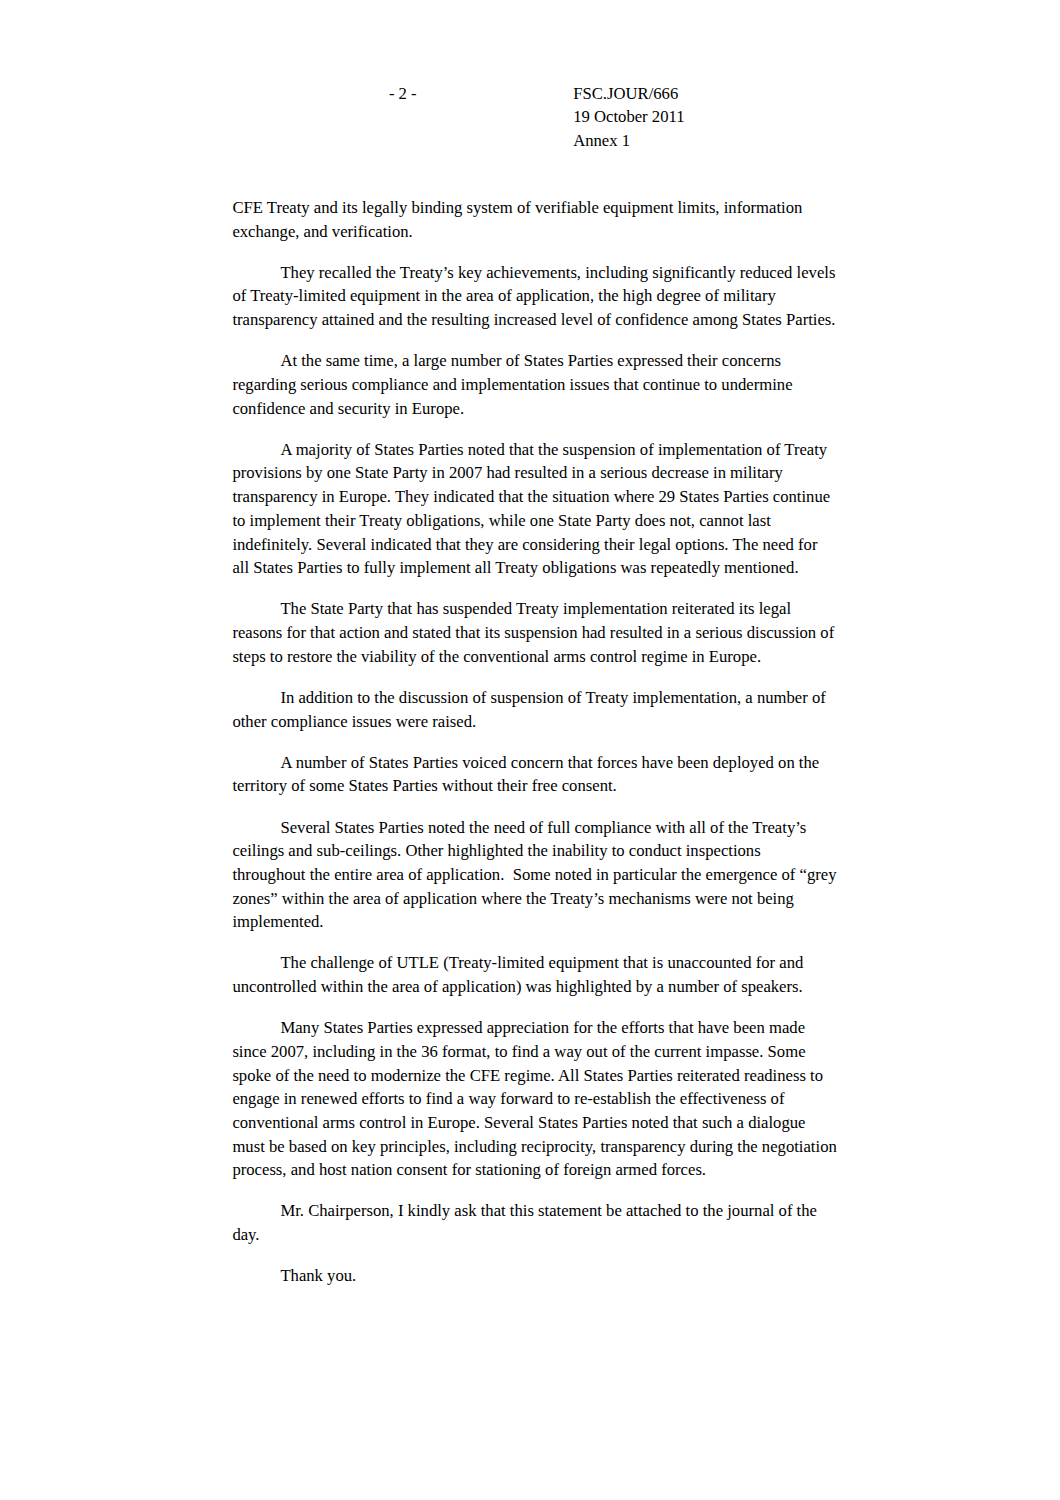- 2 -
FSC.JOUR/666
19 October 2011
Annex 1
CFE Treaty and its legally binding system of verifiable equipment limits, information exchange, and verification.
They recalled the Treaty’s key achievements, including significantly reduced levels of Treaty-limited equipment in the area of application, the high degree of military transparency attained and the resulting increased level of confidence among States Parties.
At the same time, a large number of States Parties expressed their concerns regarding serious compliance and implementation issues that continue to undermine confidence and security in Europe.
A majority of States Parties noted that the suspension of implementation of Treaty provisions by one State Party in 2007 had resulted in a serious decrease in military transparency in Europe. They indicated that the situation where 29 States Parties continue to implement their Treaty obligations, while one State Party does not, cannot last indefinitely. Several indicated that they are considering their legal options. The need for all States Parties to fully implement all Treaty obligations was repeatedly mentioned.
The State Party that has suspended Treaty implementation reiterated its legal reasons for that action and stated that its suspension had resulted in a serious discussion of steps to restore the viability of the conventional arms control regime in Europe.
In addition to the discussion of suspension of Treaty implementation, a number of other compliance issues were raised.
A number of States Parties voiced concern that forces have been deployed on the territory of some States Parties without their free consent.
Several States Parties noted the need of full compliance with all of the Treaty’s ceilings and sub-ceilings. Other highlighted the inability to conduct inspections throughout the entire area of application. Some noted in particular the emergence of “grey zones” within the area of application where the Treaty’s mechanisms were not being implemented.
The challenge of UTLE (Treaty-limited equipment that is unaccounted for and uncontrolled within the area of application) was highlighted by a number of speakers.
Many States Parties expressed appreciation for the efforts that have been made since 2007, including in the 36 format, to find a way out of the current impasse. Some spoke of the need to modernize the CFE regime. All States Parties reiterated readiness to engage in renewed efforts to find a way forward to re-establish the effectiveness of conventional arms control in Europe. Several States Parties noted that such a dialogue must be based on key principles, including reciprocity, transparency during the negotiation process, and host nation consent for stationing of foreign armed forces.
Mr. Chairperson, I kindly ask that this statement be attached to the journal of the day.
Thank you.